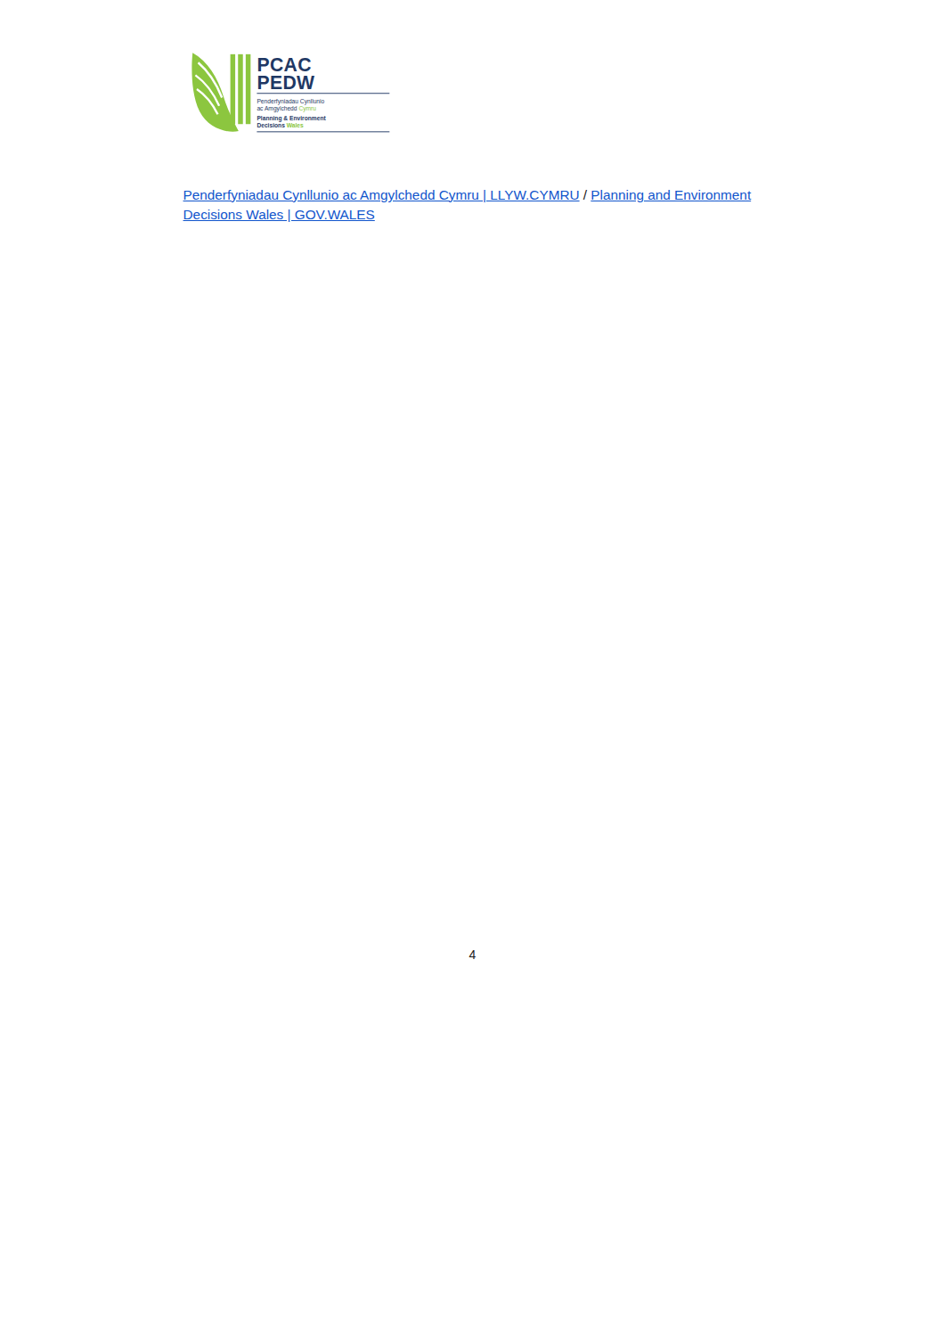PCAC PEDW Penderfyniadau Cynllunio ac Amgylchedd Cymru Planning & Environment Decisions Wales
Penderfyniadau Cynllunio ac Amgylchedd Cymru | LLYW.CYMRU / Planning and Environment Decisions Wales | GOV.WALES
4